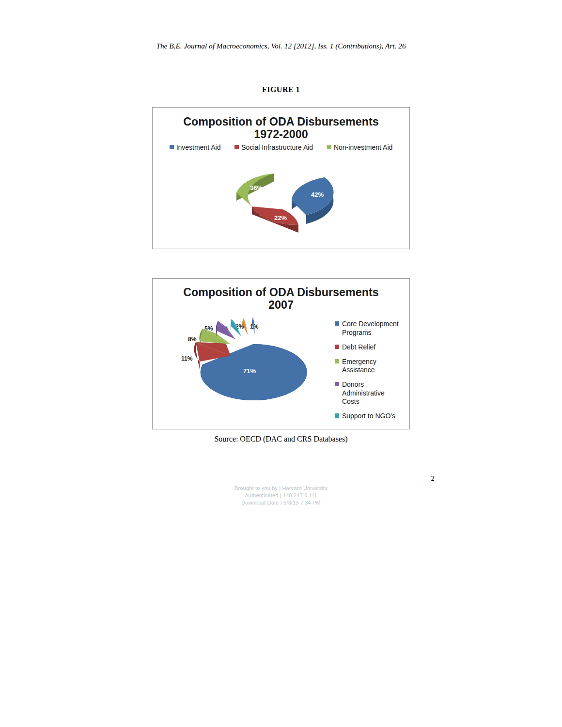The B.E. Journal of Macroeconomics, Vol. 12 [2012], Iss. 1 (Contributions), Art. 26
FIGURE 1
Composition of ODA Disbursements
1972-2000
Investment Aid Social Infrastructure Aid Non-investment Aid
42% 22% 36%
Composition of ODA Disbursements
2007
5% 2% 2% 1% 8% 11% 71%
Core Development
Programs
Debt Relief
Emergency Assistance
Donors Administrative
Costs
Support to NGO's
Source: OECD (DAC and CRS Databases)
2
Brought to you by | Harvard University
Authenticated | 140.247.0.111
Download Date | 5/3/13 7:34 PM